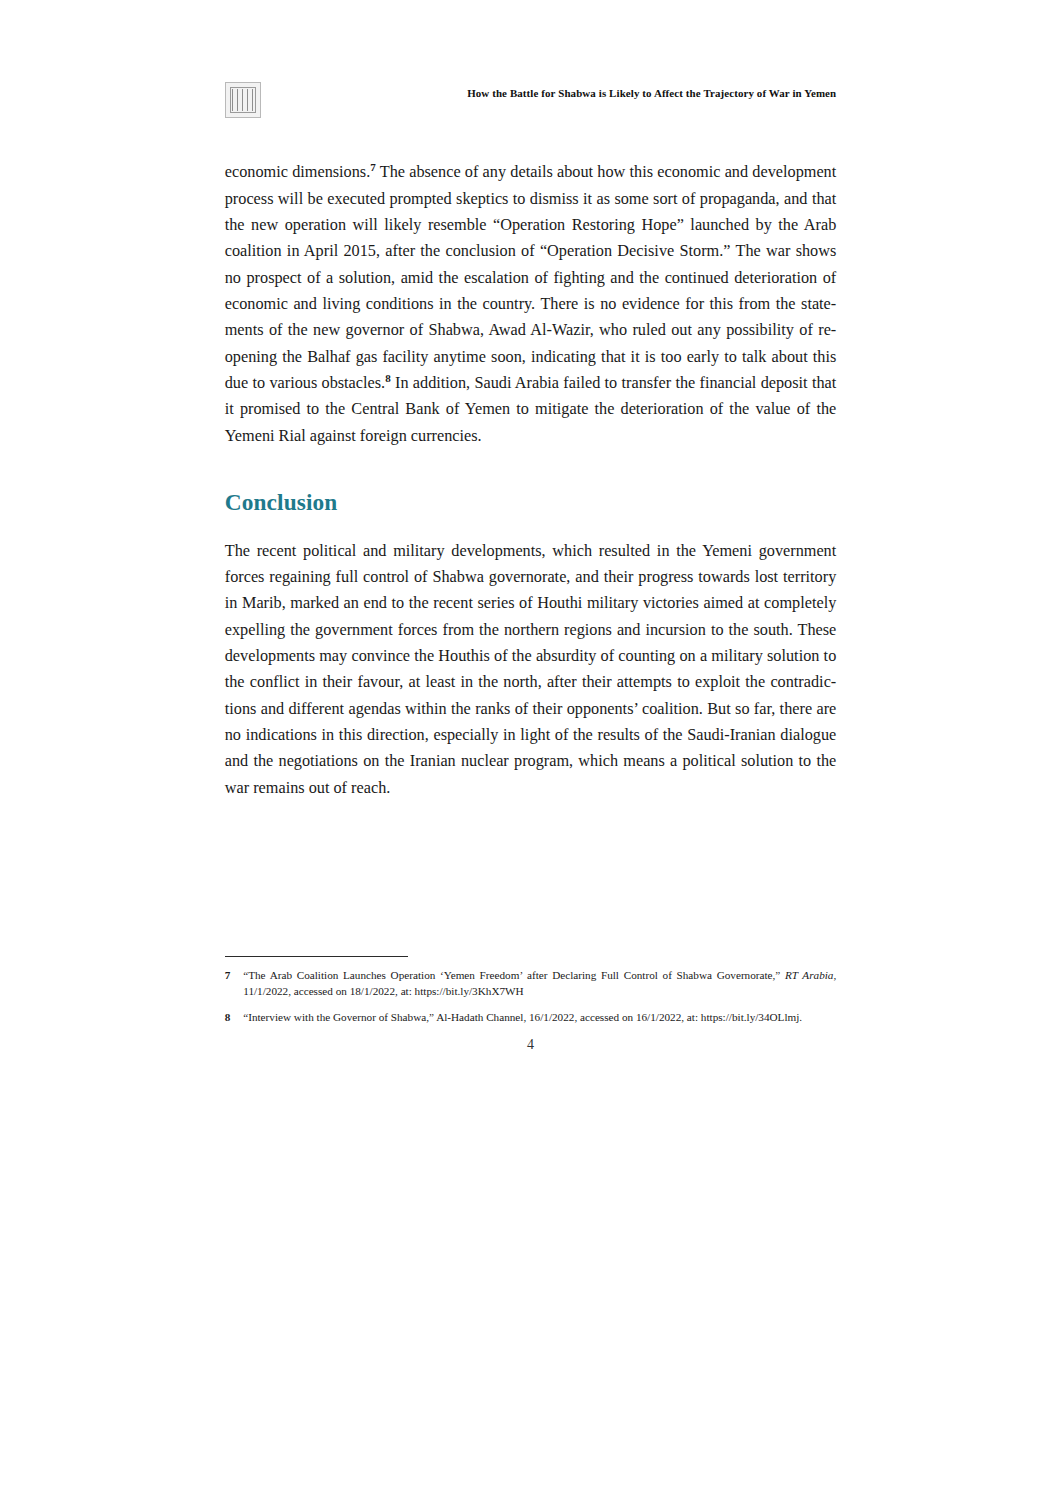How the Battle for Shabwa is Likely to Affect the Trajectory of War in Yemen
economic dimensions.7 The absence of any details about how this economic and development process will be executed prompted skeptics to dismiss it as some sort of propaganda, and that the new operation will likely resemble “Operation Restoring Hope” launched by the Arab coalition in April 2015, after the conclusion of “Operation Decisive Storm.” The war shows no prospect of a solution, amid the escalation of fighting and the continued deterioration of economic and living conditions in the country. There is no evidence for this from the statements of the new governor of Shabwa, Awad Al-Wazir, who ruled out any possibility of reopening the Balhaf gas facility anytime soon, indicating that it is too early to talk about this due to various obstacles.8 In addition, Saudi Arabia failed to transfer the financial deposit that it promised to the Central Bank of Yemen to mitigate the deterioration of the value of the Yemeni Rial against foreign currencies.
Conclusion
The recent political and military developments, which resulted in the Yemeni government forces regaining full control of Shabwa governorate, and their progress towards lost territory in Marib, marked an end to the recent series of Houthi military victories aimed at completely expelling the government forces from the northern regions and incursion to the south. These developments may convince the Houthis of the absurdity of counting on a military solution to the conflict in their favour, at least in the north, after their attempts to exploit the contradictions and different agendas within the ranks of their opponents’ coalition. But so far, there are no indications in this direction, especially in light of the results of the Saudi-Iranian dialogue and the negotiations on the Iranian nuclear program, which means a political solution to the war remains out of reach.
7 “The Arab Coalition Launches Operation ‘Yemen Freedom’ after Declaring Full Control of Shabwa Governorate,” RT Arabia, 11/1/2022, accessed on 18/1/2022, at: https://bit.ly/3KhX7WH
8 “Interview with the Governor of Shabwa,” Al-Hadath Channel, 16/1/2022, accessed on 16/1/2022, at: https://bit.ly/34OLlmj.
4